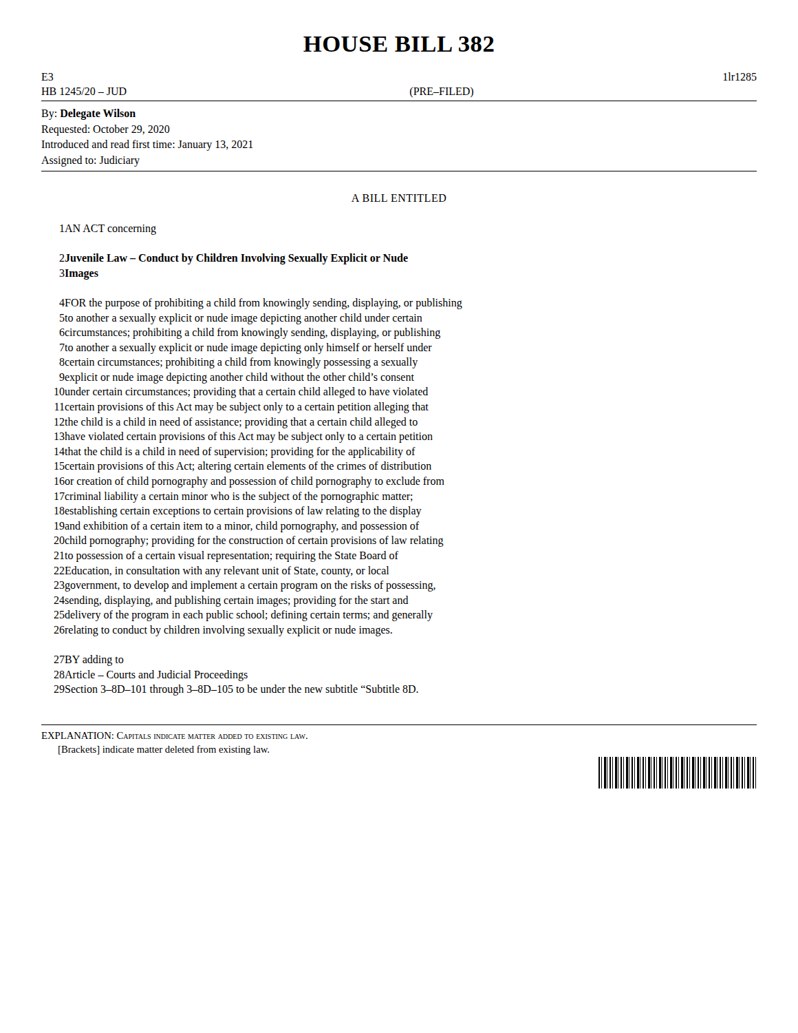HOUSE BILL 382
E3
1lr1285
HB 1245/20 – JUD
(PRE–FILED)
By: Delegate Wilson
Requested: October 29, 2020
Introduced and read first time: January 13, 2021
Assigned to: Judiciary
A BILL ENTITLED
| 1 | AN ACT concerning |
| 2 | Juvenile Law – Conduct by Children Involving Sexually Explicit or Nude |
| 3 | Images |
| 4 | FOR the purpose of prohibiting a child from knowingly sending, displaying, or publishing |
| 5 | to another a sexually explicit or nude image depicting another child under certain |
| 6 | circumstances; prohibiting a child from knowingly sending, displaying, or publishing |
| 7 | to another a sexually explicit or nude image depicting only himself or herself under |
| 8 | certain circumstances; prohibiting a child from knowingly possessing a sexually |
| 9 | explicit or nude image depicting another child without the other child’s consent |
| 10 | under certain circumstances; providing that a certain child alleged to have violated |
| 11 | certain provisions of this Act may be subject only to a certain petition alleging that |
| 12 | the child is a child in need of assistance; providing that a certain child alleged to |
| 13 | have violated certain provisions of this Act may be subject only to a certain petition |
| 14 | that the child is a child in need of supervision; providing for the applicability of |
| 15 | certain provisions of this Act; altering certain elements of the crimes of distribution |
| 16 | or creation of child pornography and possession of child pornography to exclude from |
| 17 | criminal liability a certain minor who is the subject of the pornographic matter; |
| 18 | establishing certain exceptions to certain provisions of law relating to the display |
| 19 | and exhibition of a certain item to a minor, child pornography, and possession of |
| 20 | child pornography; providing for the construction of certain provisions of law relating |
| 21 | to possession of a certain visual representation; requiring the State Board of |
| 22 | Education, in consultation with any relevant unit of State, county, or local |
| 23 | government, to develop and implement a certain program on the risks of possessing, |
| 24 | sending, displaying, and publishing certain images; providing for the start and |
| 25 | delivery of the program in each public school; defining certain terms; and generally |
| 26 | relating to conduct by children involving sexually explicit or nude images. |
| 27 | BY adding to |
| 28 | Article – Courts and Judicial Proceedings |
| 29 | Section 3–8D–101 through 3–8D–105 to be under the new subtitle “Subtitle 8D. |
EXPLANATION: Capitals indicate matter added to existing law. [Brackets] indicate matter deleted from existing law.